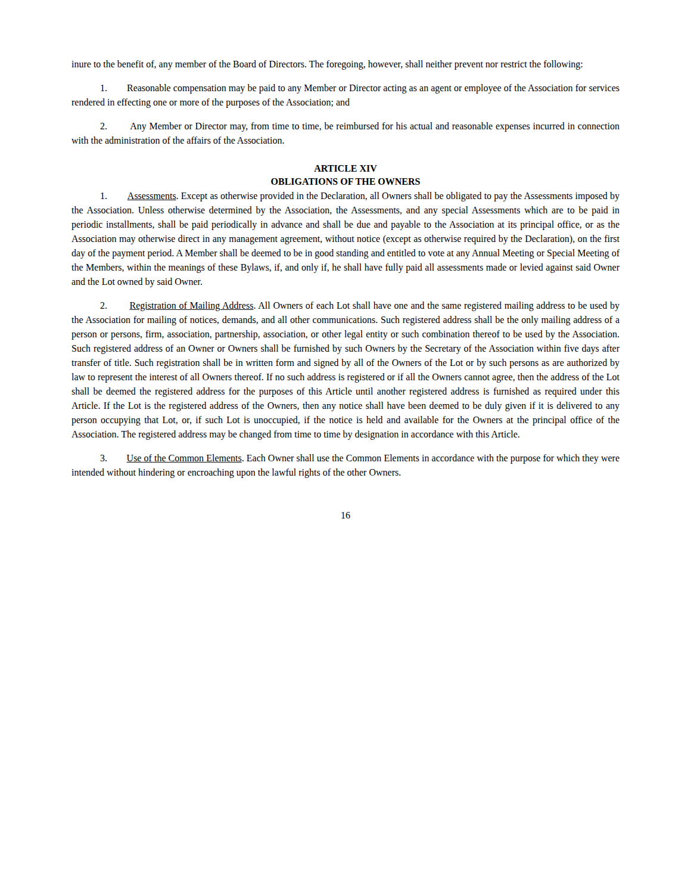inure to the benefit of, any member of the Board of Directors. The foregoing, however, shall neither prevent nor restrict the following:
1. Reasonable compensation may be paid to any Member or Director acting as an agent or employee of the Association for services rendered in effecting one or more of the purposes of the Association; and
2. Any Member or Director may, from time to time, be reimbursed for his actual and reasonable expenses incurred in connection with the administration of the affairs of the Association.
ARTICLE XIVOBLIGATIONS OF THE OWNERS
1. Assessments. Except as otherwise provided in the Declaration, all Owners shall be obligated to pay the Assessments imposed by the Association. Unless otherwise determined by the Association, the Assessments, and any special Assessments which are to be paid in periodic installments, shall be paid periodically in advance and shall be due and payable to the Association at its principal office, or as the Association may otherwise direct in any management agreement, without notice (except as otherwise required by the Declaration), on the first day of the payment period. A Member shall be deemed to be in good standing and entitled to vote at any Annual Meeting or Special Meeting of the Members, within the meanings of these Bylaws, if, and only if, he shall have fully paid all assessments made or levied against said Owner and the Lot owned by said Owner.
2. Registration of Mailing Address. All Owners of each Lot shall have one and the same registered mailing address to be used by the Association for mailing of notices, demands, and all other communications. Such registered address shall be the only mailing address of a person or persons, firm, association, partnership, association, or other legal entity or such combination thereof to be used by the Association. Such registered address of an Owner or Owners shall be furnished by such Owners by the Secretary of the Association within five days after transfer of title. Such registration shall be in written form and signed by all of the Owners of the Lot or by such persons as are authorized by law to represent the interest of all Owners thereof. If no such address is registered or if all the Owners cannot agree, then the address of the Lot shall be deemed the registered address for the purposes of this Article until another registered address is furnished as required under this Article. If the Lot is the registered address of the Owners, then any notice shall have been deemed to be duly given if it is delivered to any person occupying that Lot, or, if such Lot is unoccupied, if the notice is held and available for the Owners at the principal office of the Association. The registered address may be changed from time to time by designation in accordance with this Article.
3. Use of the Common Elements. Each Owner shall use the Common Elements in accordance with the purpose for which they were intended without hindering or encroaching upon the lawful rights of the other Owners.
16